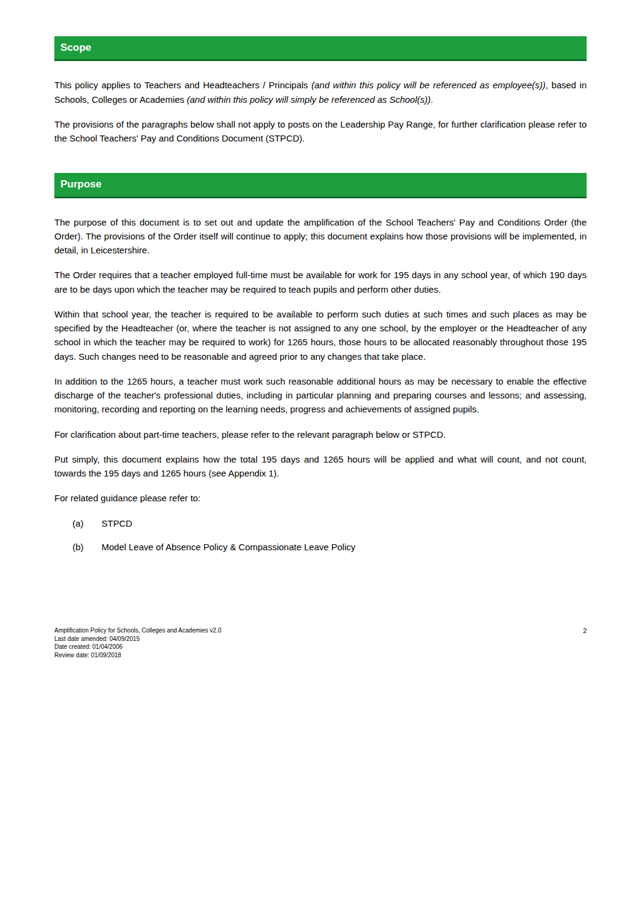Scope
This policy applies to Teachers and Headteachers / Principals (and within this policy will be referenced as employee(s)), based in Schools, Colleges or Academies (and within this policy will simply be referenced as School(s)).
The provisions of the paragraphs below shall not apply to posts on the Leadership Pay Range, for further clarification please refer to the School Teachers' Pay and Conditions Document (STPCD).
Purpose
The purpose of this document is to set out and update the amplification of the School Teachers' Pay and Conditions Order (the Order). The provisions of the Order itself will continue to apply; this document explains how those provisions will be implemented, in detail, in Leicestershire.
The Order requires that a teacher employed full-time must be available for work for 195 days in any school year, of which 190 days are to be days upon which the teacher may be required to teach pupils and perform other duties.
Within that school year, the teacher is required to be available to perform such duties at such times and such places as may be specified by the Headteacher (or, where the teacher is not assigned to any one school, by the employer or the Headteacher of any school in which the teacher may be required to work) for 1265 hours, those hours to be allocated reasonably throughout those 195 days. Such changes need to be reasonable and agreed prior to any changes that take place.
In addition to the 1265 hours, a teacher must work such reasonable additional hours as may be necessary to enable the effective discharge of the teacher's professional duties, including in particular planning and preparing courses and lessons; and assessing, monitoring, recording and reporting on the learning needs, progress and achievements of assigned pupils.
For clarification about part-time teachers, please refer to the relevant paragraph below or STPCD.
Put simply, this document explains how the total 195 days and 1265 hours will be applied and what will count, and not count, towards the 195 days and 1265 hours (see Appendix 1).
For related guidance please refer to:
(a) STPCD
(b) Model Leave of Absence Policy & Compassionate Leave Policy
2 Amplification Policy for Schools, Colleges and Academies v2.0
Last date amended: 04/09/2015
Date created: 01/04/2006
Review date: 01/09/2018